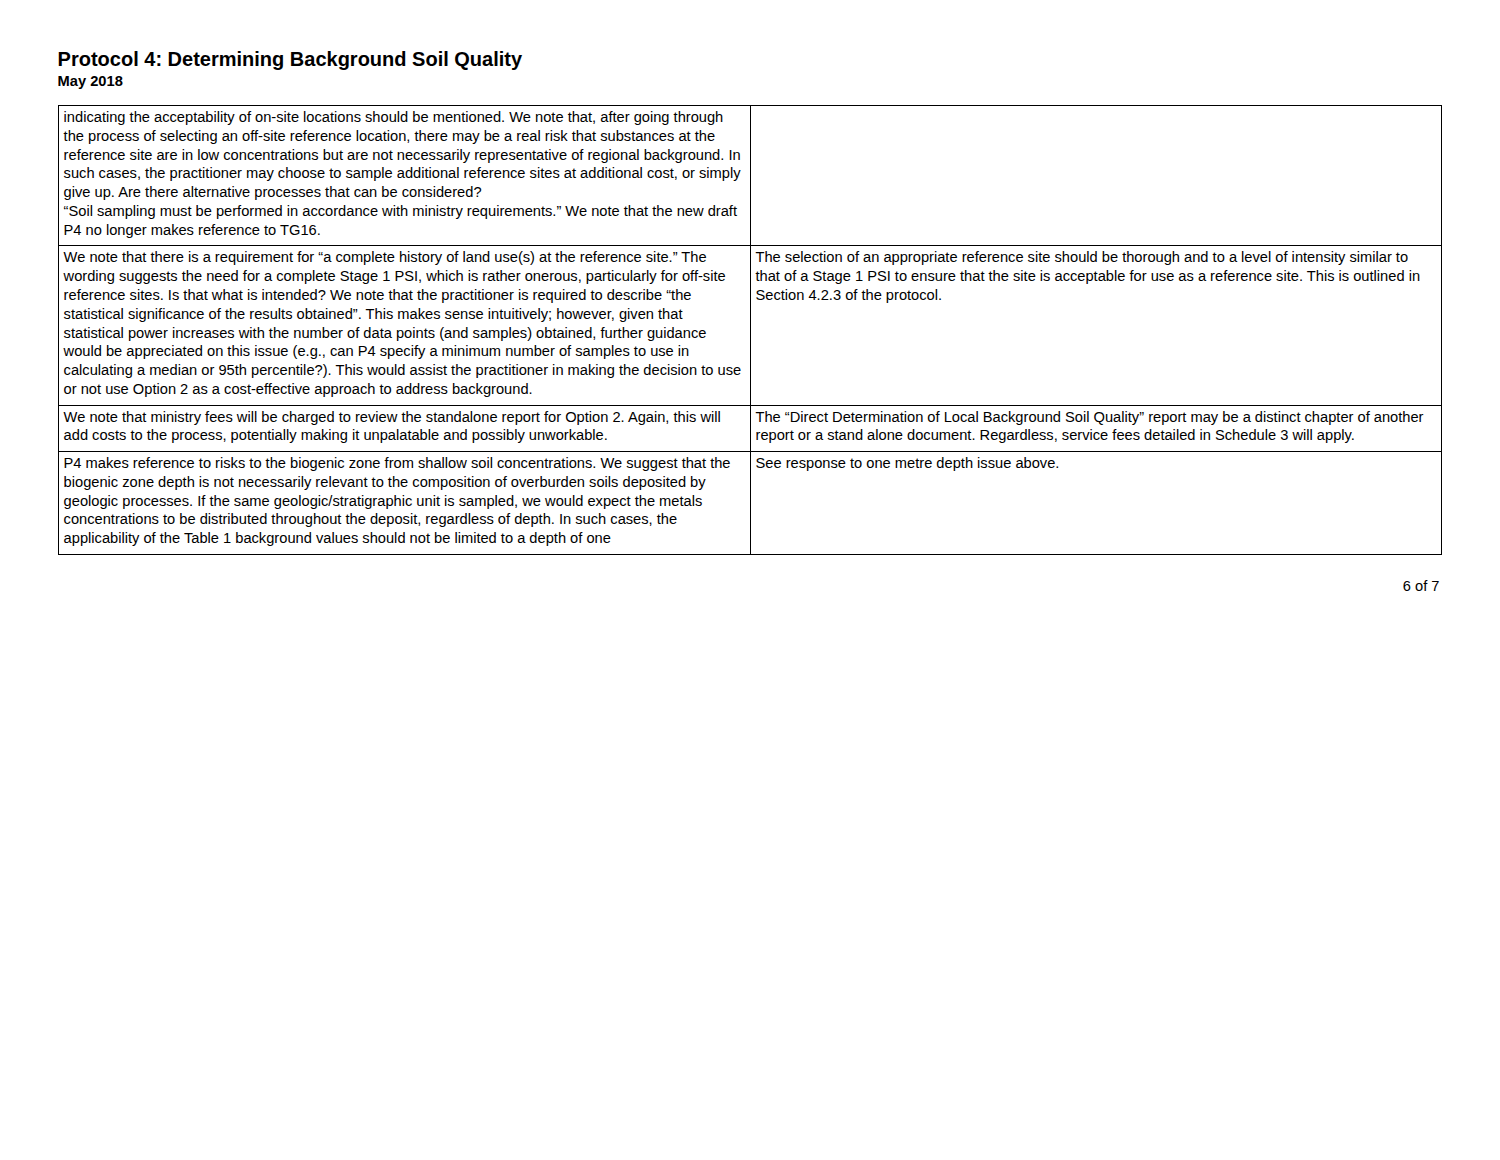Protocol 4: Determining Background Soil Quality
May 2018
| indicating the acceptability of on-site locations should be mentioned. We note that, after going through the process of selecting an off-site reference location, there may be a real risk that substances at the reference site are in low concentrations but are not necessarily representative of regional background. In such cases, the practitioner may choose to sample additional reference sites at additional cost, or simply give up. Are there alternative processes that can be considered? “Soil sampling must be performed in accordance with ministry requirements.” We note that the new draft P4 no longer makes reference to TG16. | |
| We note that there is a requirement for “a complete history of land use(s) at the reference site.” The wording suggests the need for a complete Stage 1 PSI, which is rather onerous, particularly for off-site reference sites. Is that what is intended? We note that the practitioner is required to describe “the statistical significance of the results obtained”. This makes sense intuitively; however, given that statistical power increases with the number of data points (and samples) obtained, further guidance would be appreciated on this issue (e.g., can P4 specify a minimum number of samples to use in calculating a median or 95th percentile?). This would assist the practitioner in making the decision to use or not use Option 2 as a cost-effective approach to address background. | The selection of an appropriate reference site should be thorough and to a level of intensity similar to that of a Stage 1 PSI to ensure that the site is acceptable for use as a reference site. This is outlined in Section 4.2.3 of the protocol. |
| We note that ministry fees will be charged to review the standalone report for Option 2. Again, this will add costs to the process, potentially making it unpalatable and possibly unworkable. | The “Direct Determination of Local Background Soil Quality” report may be a distinct chapter of another report or a stand alone document. Regardless, service fees detailed in Schedule 3 will apply. |
| P4 makes reference to risks to the biogenic zone from shallow soil concentrations. We suggest that the biogenic zone depth is not necessarily relevant to the composition of overburden soils deposited by geologic processes. If the same geologic/stratigraphic unit is sampled, we would expect the metals concentrations to be distributed throughout the deposit, regardless of depth. In such cases, the applicability of the Table 1 background values should not be limited to a depth of one | See response to one metre depth issue above. |
6 of 7